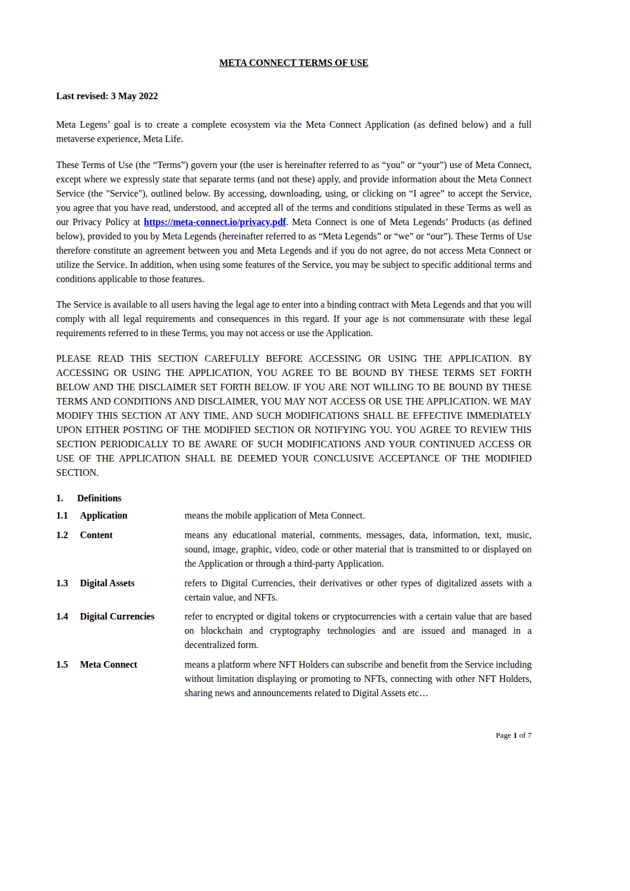META CONNECT TERMS OF USE
Last revised: 3 May 2022
Meta Legens’ goal is to create a complete ecosystem via the Meta Connect Application (as defined below) and a full metaverse experience, Meta Life.
These Terms of Use (the “Terms”) govern your (the user is hereinafter referred to as “you” or “your”) use of Meta Connect, except where we expressly state that separate terms (and not these) apply, and provide information about the Meta Connect Service (the "Service"), outlined below. By accessing, downloading, using, or clicking on “I agree” to accept the Service, you agree that you have read, understood, and accepted all of the terms and conditions stipulated in these Terms as well as our Privacy Policy at https://meta-connect.io/privacy.pdf. Meta Connect is one of Meta Legends’ Products (as defined below), provided to you by Meta Legends (hereinafter referred to as “Meta Legends” or “we” or “our”). These Terms of Use therefore constitute an agreement between you and Meta Legends and if you do not agree, do not access Meta Connect or utilize the Service. In addition, when using some features of the Service, you may be subject to specific additional terms and conditions applicable to those features.
The Service is available to all users having the legal age to enter into a binding contract with Meta Legends and that you will comply with all legal requirements and consequences in this regard. If your age is not commensurate with these legal requirements referred to in these Terms, you may not access or use the Application.
PLEASE READ THIS SECTION CAREFULLY BEFORE ACCESSING OR USING THE APPLICATION. BY ACCESSING OR USING THE APPLICATION, YOU AGREE TO BE BOUND BY THESE TERMS SET FORTH BELOW AND THE DISCLAIMER SET FORTH BELOW. IF YOU ARE NOT WILLING TO BE BOUND BY THESE TERMS AND CONDITIONS AND DISCLAIMER, YOU MAY NOT ACCESS OR USE THE APPLICATION. WE MAY MODIFY THIS SECTION AT ANY TIME, AND SUCH MODIFICATIONS SHALL BE EFFECTIVE IMMEDIATELY UPON EITHER POSTING OF THE MODIFIED SECTION OR NOTIFYING YOU. YOU AGREE TO REVIEW THIS SECTION PERIODICALLY TO BE AWARE OF SUCH MODIFICATIONS AND YOUR CONTINUED ACCESS OR USE OF THE APPLICATION SHALL BE DEEMED YOUR CONCLUSIVE ACCEPTANCE OF THE MODIFIED SECTION.
1. Definitions
| 1.1 | Application | means the mobile application of Meta Connect. |
| 1.2 | Content | means any educational material, comments, messages, data, information, text, music, sound, image, graphic, video, code or other material that is transmitted to or displayed on the Application or through a third-party Application. |
| 1.3 | Digital Assets | refers to Digital Currencies, their derivatives or other types of digitalized assets with a certain value, and NFTs. |
| 1.4 | Digital Currencies | refer to encrypted or digital tokens or cryptocurrencies with a certain value that are based on blockchain and cryptography technologies and are issued and managed in a decentralized form. |
| 1.5 | Meta Connect | means a platform where NFT Holders can subscribe and benefit from the Service including without limitation displaying or promoting to NFTs, connecting with other NFT Holders, sharing news and announcements related to Digital Assets etc… |
Page 1 of 7